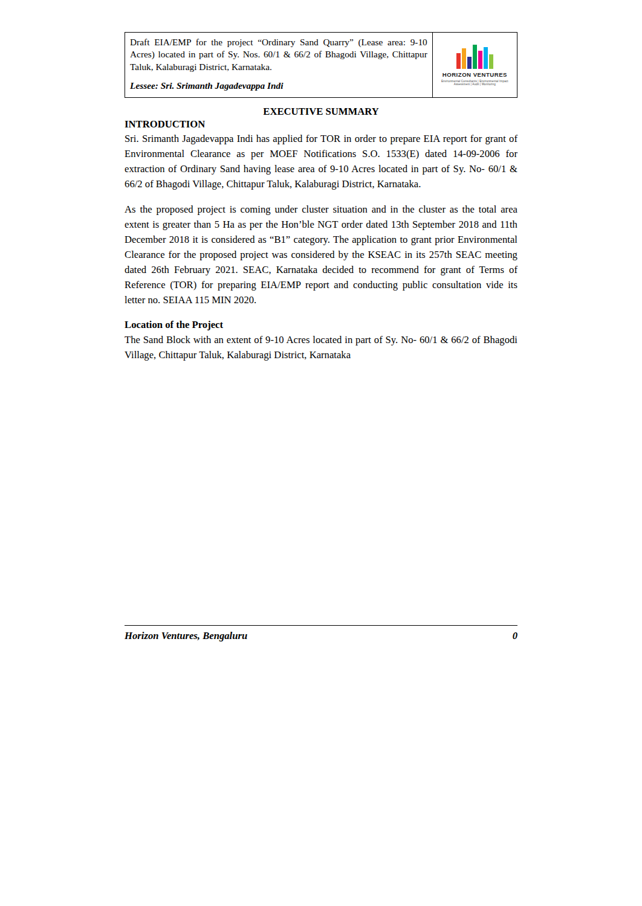Draft EIA/EMP for the project “Ordinary Sand Quarry” (Lease area: 9-10 Acres) located in part of Sy. Nos. 60/1 & 66/2 of Bhagodi Village, Chittapur Taluk, Kalaburagi District, Karnataka.
Lessee: Sri. Srimanth Jagadevappa Indi
HORIZON VENTURES
Environmental Consultants | Environmental Impact Assessment | Audit | Monitoring
EXECUTIVE SUMMARY
INTRODUCTION
Sri. Srimanth Jagadevappa Indi has applied for TOR in order to prepare EIA report for grant of Environmental Clearance as per MOEF Notifications S.O. 1533(E) dated 14-09-2006 for extraction of Ordinary Sand having lease area of 9-10 Acres located in part of Sy. No- 60/1 & 66/2 of Bhagodi Village, Chittapur Taluk, Kalaburagi District, Karnataka.
As the proposed project is coming under cluster situation and in the cluster as the total area extent is greater than 5 Ha as per the Hon’ble NGT order dated 13th September 2018 and 11th December 2018 it is considered as “B1” category. The application to grant prior Environmental Clearance for the proposed project was considered by the KSEAC in its 257th SEAC meeting dated 26th February 2021. SEAC, Karnataka decided to recommend for grant of Terms of Reference (TOR) for preparing EIA/EMP report and conducting public consultation vide its letter no. SEIAA 115 MIN 2020.
Location of the Project
The Sand Block with an extent of 9-10 Acres located in part of Sy. No- 60/1 & 66/2 of Bhagodi Village, Chittapur Taluk, Kalaburagi District, Karnataka
Horizon Ventures, Bengaluru 0